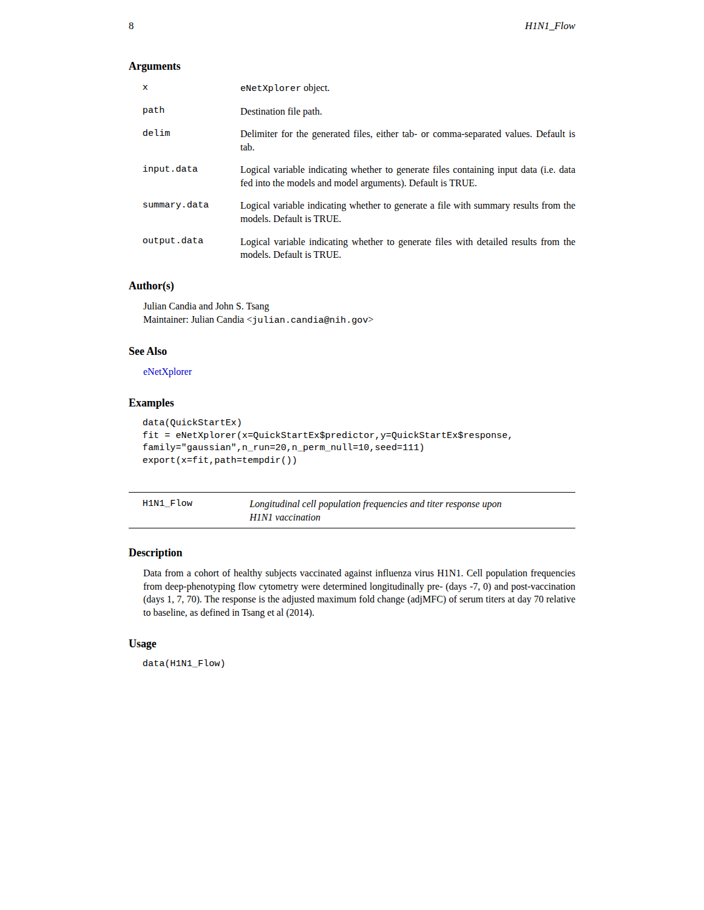8 H1N1_Flow
Arguments
x
eNetXplorer object.
path
Destination file path.
delim
Delimiter for the generated files, either tab- or comma-separated values. Default is tab.
input.data
Logical variable indicating whether to generate files containing input data (i.e. data fed into the models and model arguments). Default is TRUE.
summary.data
Logical variable indicating whether to generate a file with summary results from the models. Default is TRUE.
output.data
Logical variable indicating whether to generate files with detailed results from the models. Default is TRUE.
Author(s)
Julian Candia and John S. Tsang
Maintainer: Julian Candia <julian.candia@nih.gov>
See Also
eNetXplorer
Examples
data(QuickStartEx)
fit = eNetXplorer(x=QuickStartEx$predictor,y=QuickStartEx$response,
family="gaussian",n_run=20,n_perm_null=10,seed=111)
export(x=fit,path=tempdir())
H1N1_Flow
Longitudinal cell population frequencies and titer response upon H1N1 vaccination
Description
Data from a cohort of healthy subjects vaccinated against influenza virus H1N1. Cell population frequencies from deep-phenotyping flow cytometry were determined longitudinally pre- (days -7, 0) and post-vaccination (days 1, 7, 70). The response is the adjusted maximum fold change (adjMFC) of serum titers at day 70 relative to baseline, as defined in Tsang et al (2014).
Usage
data(H1N1_Flow)